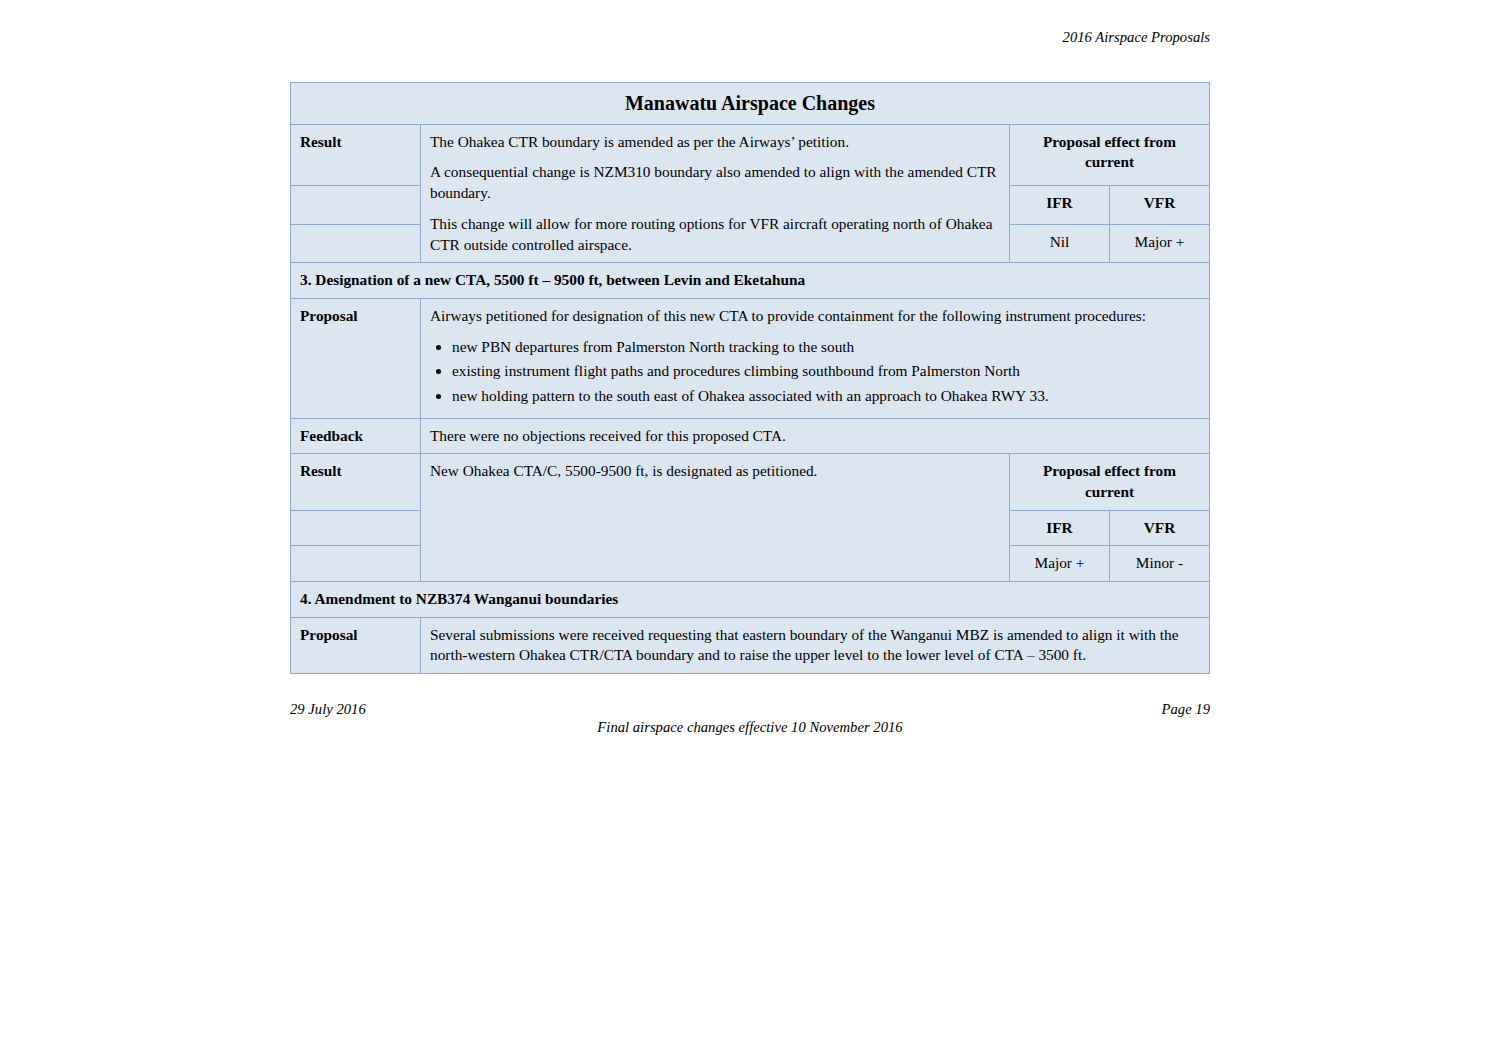2016 Airspace Proposals
| Manawatu Airspace Changes |
| Result | The Ohakea CTR boundary is amended as per the Airways’ petition. A consequential change is NZM310 boundary also amended to align with the amended CTR boundary. This change will allow for more routing options for VFR aircraft operating north of Ohakea CTR outside controlled airspace. | Proposal effect from current |
| | IFR | VFR |
| | Nil | Major + |
| 3. Designation of a new CTA, 5500 ft – 9500 ft, between Levin and Eketahuna |
| Proposal | Airways petitioned for designation of this new CTA to provide containment for the following instrument procedures: new PBN departures from Palmerston North tracking to the south existing instrument flight paths and procedures climbing southbound from Palmerston North new holding pattern to the south east of Ohakea associated with an approach to Ohakea RWY 33. |
| Feedback | There were no objections received for this proposed CTA. |
| Result | New Ohakea CTA/C, 5500-9500 ft, is designated as petitioned. | Proposal effect from current |
| | IFR | VFR |
| | Major + | Minor - |
| 4. Amendment to NZB374 Wanganui boundaries |
| Proposal | Several submissions were received requesting that eastern boundary of the Wanganui MBZ is amended to align it with the north-western Ohakea CTR/CTA boundary and to raise the upper level to the lower level of CTA – 3500 ft. |
29 July 2016
Page 19
Final airspace changes effective 10 November 2016